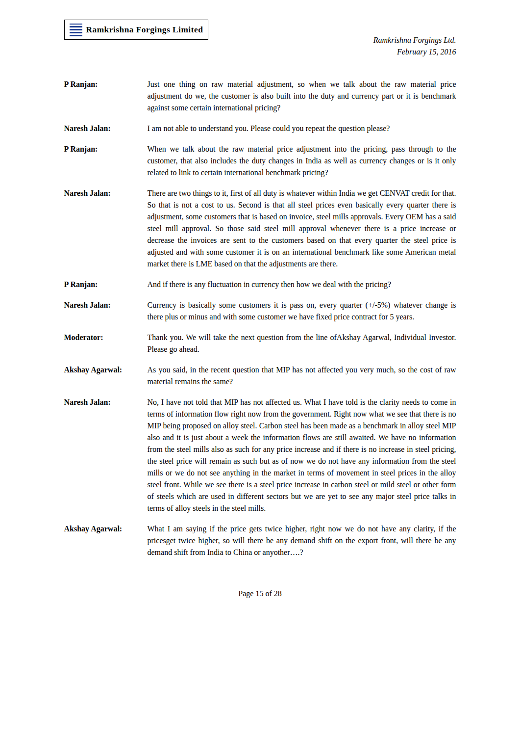Ramkrishna Forgings Limited
Ramkrishna Forgings Ltd.
February 15, 2016
P Ranjan:
Just one thing on raw material adjustment, so when we talk about the raw material price adjustment do we, the customer is also built into the duty and currency part or it is benchmark against some certain international pricing?
Naresh Jalan:
I am not able to understand you. Please could you repeat the question please?
P Ranjan:
When we talk about the raw material price adjustment into the pricing, pass through to the customer, that also includes the duty changes in India as well as currency changes or is it only related to link to certain international benchmark pricing?
Naresh Jalan:
There are two things to it, first of all duty is whatever within India we get CENVAT credit for that. So that is not a cost to us. Second is that all steel prices even basically every quarter there is adjustment, some customers that is based on invoice, steel mills approvals. Every OEM has a said steel mill approval. So those said steel mill approval whenever there is a price increase or decrease the invoices are sent to the customers based on that every quarter the steel price is adjusted and with some customer it is on an international benchmark like some American metal market there is LME based on that the adjustments are there.
P Ranjan:
And if there is any fluctuation in currency then how we deal with the pricing?
Naresh Jalan:
Currency is basically some customers it is pass on, every quarter (+/-5%) whatever change is there plus or minus and with some customer we have fixed price contract for 5 years.
Moderator:
Thank you. We will take the next question from the line ofAkshay Agarwal, Individual Investor. Please go ahead.
Akshay Agarwal:
As you said, in the recent question that MIP has not affected you very much, so the cost of raw material remains the same?
Naresh Jalan:
No, I have not told that MIP has not affected us. What I have told is the clarity needs to come in terms of information flow right now from the government. Right now what we see that there is no MIP being proposed on alloy steel. Carbon steel has been made as a benchmark in alloy steel MIP also and it is just about a week the information flows are still awaited. We have no information from the steel mills also as such for any price increase and if there is no increase in steel pricing, the steel price will remain as such but as of now we do not have any information from the steel mills or we do not see anything in the market in terms of movement in steel prices in the alloy steel front. While we see there is a steel price increase in carbon steel or mild steel or other form of steels which are used in different sectors but we are yet to see any major steel price talks in terms of alloy steels in the steel mills.
Akshay Agarwal:
What I am saying if the price gets twice higher, right now we do not have any clarity, if the pricesget twice higher, so will there be any demand shift on the export front, will there be any demand shift from India to China or anyother….?
Page 15 of 28